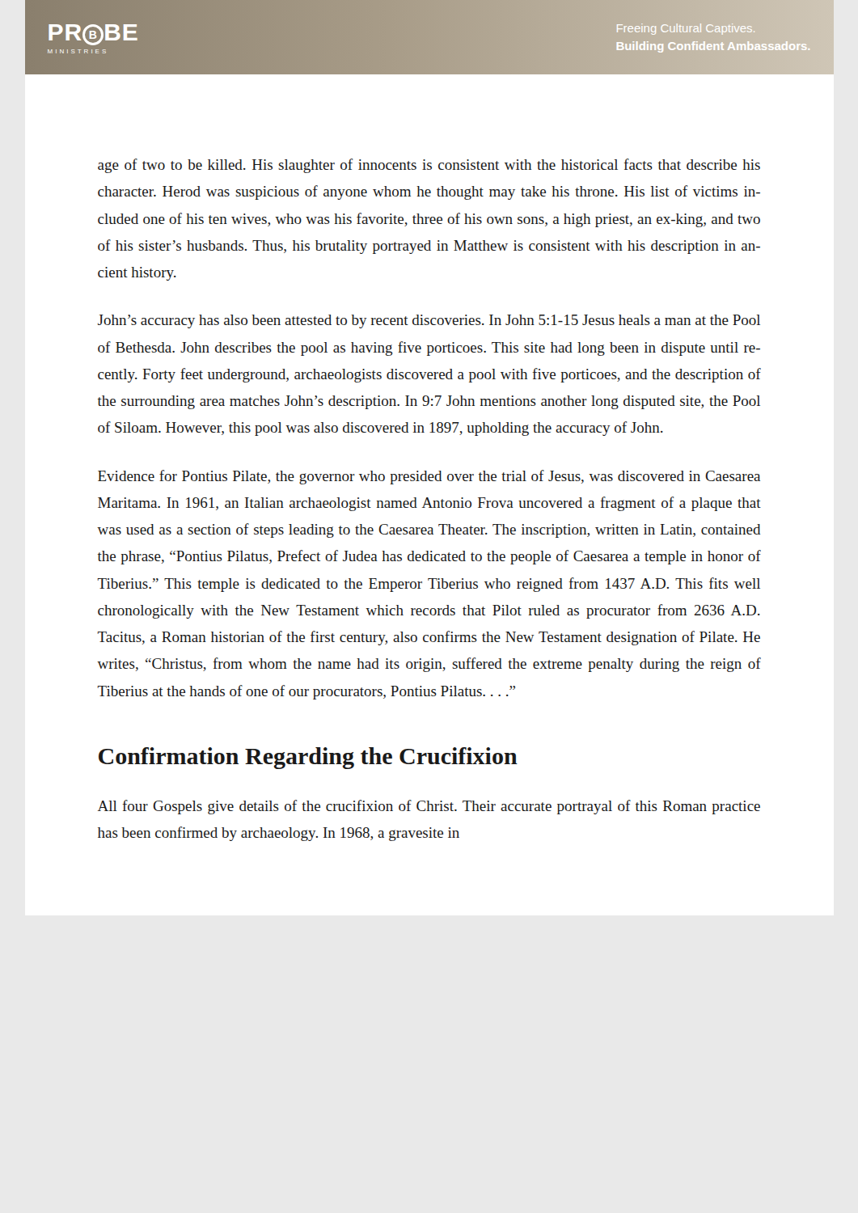PRBBE
MINISTRIES
Freeing Cultural Captives.
Building Confident Ambassadors.
age of two to be killed. His slaughter of innocents is consistent with the historical facts that describe his character. Herod was suspicious of anyone whom he thought may take his throne. His list of victims included one of his ten wives, who was his favorite, three of his own sons, a high priest, an ex-king, and two of his sister’s husbands. Thus, his brutality portrayed in Matthew is consistent with his description in ancient history.
John’s accuracy has also been attested to by recent discoveries. In John 5:1-15 Jesus heals a man at the Pool of Bethesda. John describes the pool as having five porticoes. This site had long been in dispute until recently. Forty feet underground, archaeologists discovered a pool with five porticoes, and the description of the surrounding area matches John’s description. In 9:7 John mentions another long disputed site, the Pool of Siloam. However, this pool was also discovered in 1897, upholding the accuracy of John.
Evidence for Pontius Pilate, the governor who presided over the trial of Jesus, was discovered in Caesarea Maritama. In 1961, an Italian archaeologist named Antonio Frova uncovered a fragment of a plaque that was used as a section of steps leading to the Caesarea Theater. The inscription, written in Latin, contained the phrase, “Pontius Pilatus, Prefect of Judea has dedicated to the people of Caesarea a temple in honor of Tiberius.” This temple is dedicated to the Emperor Tiberius who reigned from 1437 A.D. This fits well chronologically with the New Testament which records that Pilot ruled as procurator from 2636 A.D. Tacitus, a Roman historian of the first century, also confirms the New Testament designation of Pilate. He writes, “Christus, from whom the name had its origin, suffered the extreme penalty during the reign of Tiberius at the hands of one of our procurators, Pontius Pilatus. . . .”
Confirmation Regarding the Crucifixion
All four Gospels give details of the crucifixion of Christ. Their accurate portrayal of this Roman practice has been confirmed by archaeology. In 1968, a gravesite in